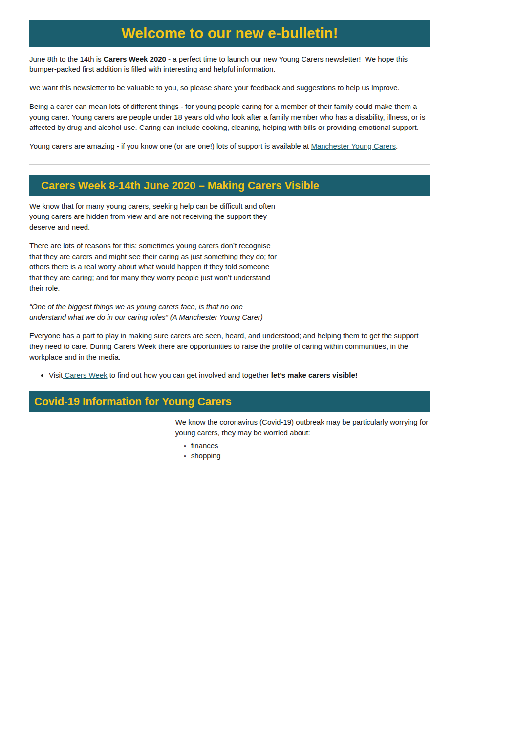Welcome to our new e-bulletin!
June 8th to the 14th is Carers Week 2020 - a perfect time to launch our new Young Carers newsletter! We hope this bumper-packed first addition is filled with interesting and helpful information.
We want this newsletter to be valuable to you, so please share your feedback and suggestions to help us improve.
Being a carer can mean lots of different things - for young people caring for a member of their family could make them a young carer. Young carers are people under 18 years old who look after a family member who has a disability, illness, or is affected by drug and alcohol use. Caring can include cooking, cleaning, helping with bills or providing emotional support.
Young carers are amazing - if you know one (or are one!) lots of support is available at Manchester Young Carers.
Carers Week 8-14th June 2020 – Making Carers Visible
We know that for many young carers, seeking help can be difficult and often young carers are hidden from view and are not receiving the support they deserve and need.
There are lots of reasons for this: sometimes young carers don’t recognise that they are carers and might see their caring as just something they do; for others there is a real worry about what would happen if they told someone that they are caring; and for many they worry people just won’t understand their role.
“One of the biggest things we as young carers face, is that no one understand what we do in our caring roles” (A Manchester Young Carer)
Everyone has a part to play in making sure carers are seen, heard, and understood; and helping them to get the support they need to care. During Carers Week there are opportunities to raise the profile of caring within communities, in the workplace and in the media.
Visit Carers Week to find out how you can get involved and together let’s make carers visible!
Covid-19 Information for Young Carers
We know the coronavirus (Covid-19) outbreak may be particularly worrying for young carers, they may be worried about:
finances
shopping